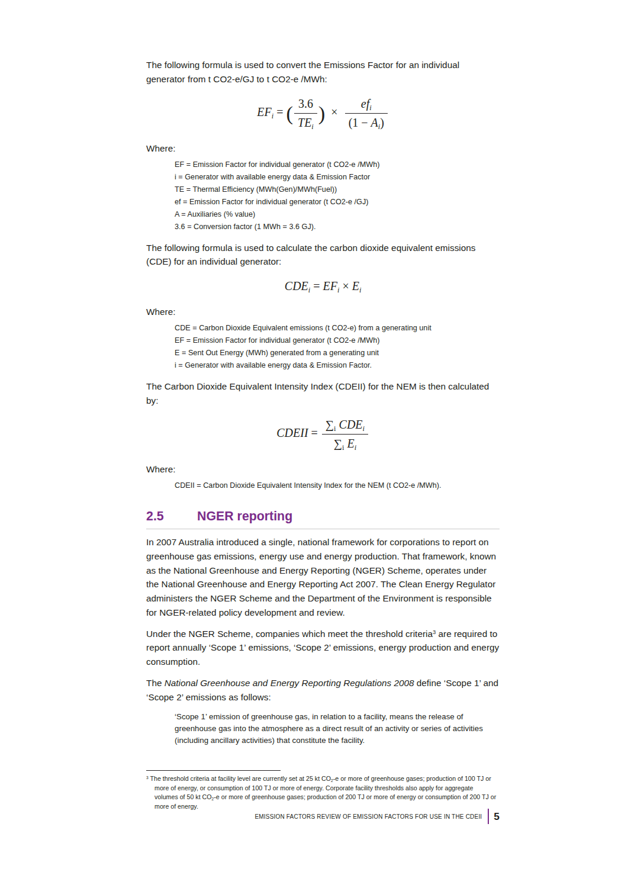The following formula is used to convert the Emissions Factor for an individual generator from t CO2-e/GJ to t CO2-e /MWh:
EFi = (3.6 TEi) × efi(1 − Ai)
Where:
EF = Emission Factor for individual generator (t CO2-e /MWh)
i = Generator with available energy data & Emission Factor
TE = Thermal Efficiency (MWh(Gen)/MWh(Fuel))
ef = Emission Factor for individual generator (t CO2-e /GJ)
A = Auxiliaries (% value)
3.6 = Conversion factor (1 MWh = 3.6 GJ).
The following formula is used to calculate the carbon dioxide equivalent emissions (CDE) for an individual generator:
CDEi = EFi × Ei
Where:
CDE = Carbon Dioxide Equivalent emissions (t CO2-e) from a generating unit
EF = Emission Factor for individual generator (t CO2-e /MWh)
E = Sent Out Energy (MWh) generated from a generating unit
i = Generator with available energy data & Emission Factor.
The Carbon Dioxide Equivalent Intensity Index (CDEII) for the NEM is then calculated by:
CDEII = ∑i CDEi ∑i Ei
Where:
CDEII = Carbon Dioxide Equivalent Intensity Index for the NEM (t CO2-e /MWh).
2.5 NGER reporting
In 2007 Australia introduced a single, national framework for corporations to report on greenhouse gas emissions, energy use and energy production. That framework, known as the National Greenhouse and Energy Reporting (NGER) Scheme, operates under the National Greenhouse and Energy Reporting Act 2007. The Clean Energy Regulator administers the NGER Scheme and the Department of the Environment is responsible for NGER-related policy development and review.
Under the NGER Scheme, companies which meet the threshold criteria3 are required to report annually ‘Scope 1’ emissions, ‘Scope 2’ emissions, energy production and energy consumption.
The National Greenhouse and Energy Reporting Regulations 2008 define ‘Scope 1’ and ‘Scope 2’ emissions as follows:
‘Scope 1’ emission of greenhouse gas, in relation to a facility, means the release of greenhouse gas into the atmosphere as a direct result of an activity or series of activities (including ancillary activities) that constitute the facility.
3 The threshold criteria at facility level are currently set at 25 kt CO2-e or more of greenhouse gases; production of 100 TJ or
more of energy, or consumption of 100 TJ or more of energy. Corporate facility thresholds also apply for aggregate
volumes of 50 kt CO2-e or more of greenhouse gases; production of 200 TJ or more of energy or consumption of 200 TJ or
more of energy.
Emission Factors Review of Emission Factors for use in the CDEII 5